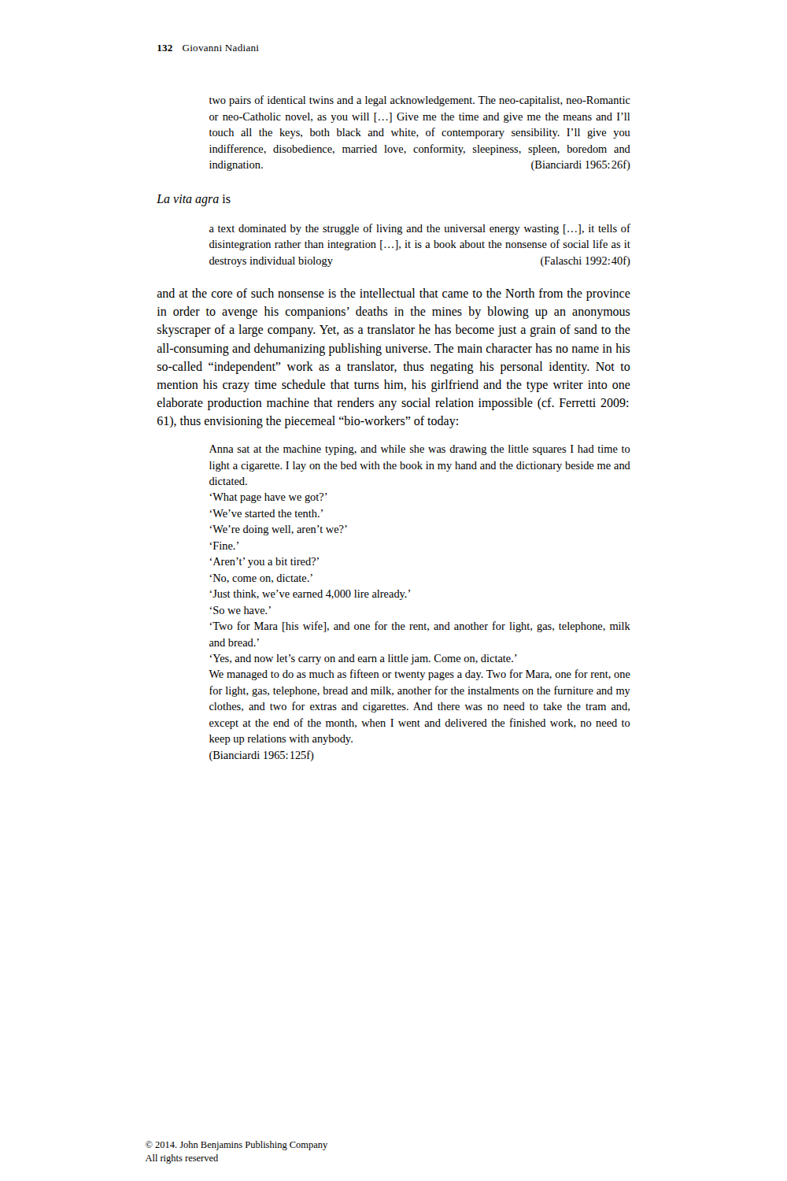132 Giovanni Nadiani
two pairs of identical twins and a legal acknowledgement. The neo-capitalist, neo-Romantic or neo-Catholic novel, as you will […] Give me the time and give me the means and I’ll touch all the keys, both black and white, of contemporary sensibility. I’ll give you indifference, disobedience, married love, conformity, sleepiness, spleen, boredom and indignation.(Bianciardi 1965: 26f)
La vita agra is
a text dominated by the struggle of living and the universal energy wasting […], it tells of disintegration rather than integration […], it is a book about the nonsense of social life as it destroys individual biology(Falaschi 1992: 40f)
and at the core of such nonsense is the intellectual that came to the North from the province in order to avenge his companions’ deaths in the mines by blowing up an anonymous skyscraper of a large company. Yet, as a translator he has become just a grain of sand to the all-consuming and dehumanizing publishing universe. The main character has no name in his so-called “independent” work as a translator, thus negating his personal identity. Not to mention his crazy time schedule that turns him, his girlfriend and the type writer into one elaborate production machine that renders any social relation impossible (cf. Ferretti 2009: 61), thus envisioning the piecemeal “bio-workers” of today:
Anna sat at the machine typing, and while she was drawing the little squares I had time to light a cigarette. I lay on the bed with the book in my hand and the dictionary beside me and dictated.
‘What page have we got?’
‘We’ve started the tenth.’
‘We’re doing well, aren’t we?’
‘Fine.’
‘Aren’t’ you a bit tired?’
‘No, come on, dictate.’
‘Just think, we’ve earned 4,000 lire already.’
‘So we have.’
‘Two for Mara [his wife], and one for the rent, and another for light, gas, telephone, milk and bread.’
‘Yes, and now let’s carry on and earn a little jam. Come on, dictate.’
We managed to do as much as fifteen or twenty pages a day. Two for Mara, one for rent, one for light, gas, telephone, bread and milk, another for the instalments on the furniture and my clothes, and two for extras and cigarettes. And there was no need to take the tram and, except at the end of the month, when I went and delivered the finished work, no need to keep up relations with anybody.
(Bianciardi 1965: 125f)
© 2014. John Benjamins Publishing Company
All rights reserved